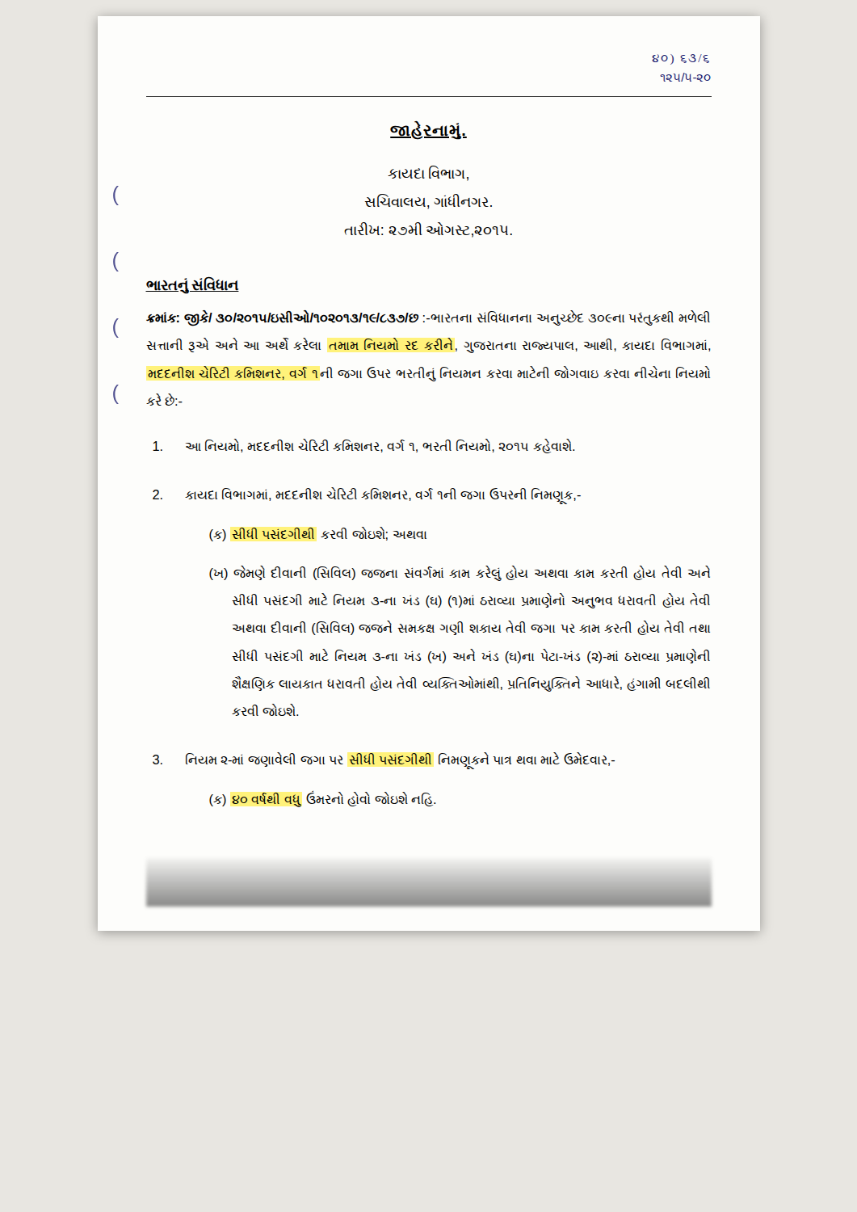૪૦) ૬૩/૬
૧૨૫/૫-૨૦
(
(
(
(
જાહેરનામું.
કાયદા વિભાગ,
સચિવાલય, ગાંધીનગર.
તારીખ: ૨૭મી ઓગસ્ટ,૨૦૧૫.
ભારતનું સંવિધાન
ક્રમાંક: જીકે/ ૩૦/૨૦૧૫/ઇસીઓ/૧૦૨૦૧૩/૧૯/૮૩૭/છ :-ભારતના સંવિધાનના અનુચ્છેદ ૩૦૯ના પરંતુકથી મળેલી સત્તાની રૂએ અને આ અર્થે કરેલા તમામ નિયમો રદ કરીને, ગુજરાતના રાજ્યપાલ, આથી, કાયદા વિભાગમાં, મદદનીશ ચેરિટી કમિશનર, વર્ગ ૧ની જગા ઉપર ભરતીનું નિયમન કરવા માટેની જોગવાઇ કરવા નીચેના નિયમો કરે છે:-
આ નિયમો, મદદનીશ ચેરિટી કમિશનર, વર્ગ ૧, ભરતી નિયમો, ૨૦૧૫ કહેવાશે.
કાયદા વિભાગમાં, મદદનીશ ચેરિટી કમિશનર, વર્ગ ૧ની જગા ઉપરની નિમણૂક,-
(ક) સીધી પસંદગીથી કરવી જોઇશે; અથવા
(ખ) જેમણે દીવાની (સિવિલ) જજના સંવર્ગમાં કામ કરેલું હોય અથવા કામ કરતી હોય તેવી અને સીધી પસંદગી માટે નિયમ ૩-ના ખંડ (ઘ) (૧)માં ઠરાવ્યા પ્રમાણેનો અનુભવ ધરાવતી હોય તેવી અથવા દીવાની (સિવિલ) જજને સમકક્ષ ગણી શકાય તેવી જગા પર કામ કરતી હોય તેવી તથા સીધી પસંદગી માટે નિયમ ૩-ના ખંડ (ખ) અને ખંડ (ઘ)ના પેટા-ખંડ (૨)-માં ઠરાવ્યા પ્રમાણેની શૈક્ષણિક લાયકાત ધરાવતી હોય તેવી વ્યક્તિઓમાંથી, પ્રતિનિયુક્તિને આધારે, હંગામી બદલીથી કરવી જોઇશે.
નિયમ ૨-માં જણાવેલી જગા પર સીધી પસંદગીથી નિમણૂકને પાત્ર થવા માટે ઉમેદવાર,-
(ક) ૪૦ વર્ષથી વધુ ઉંમરનો હોવો જોઇશે નહિ.